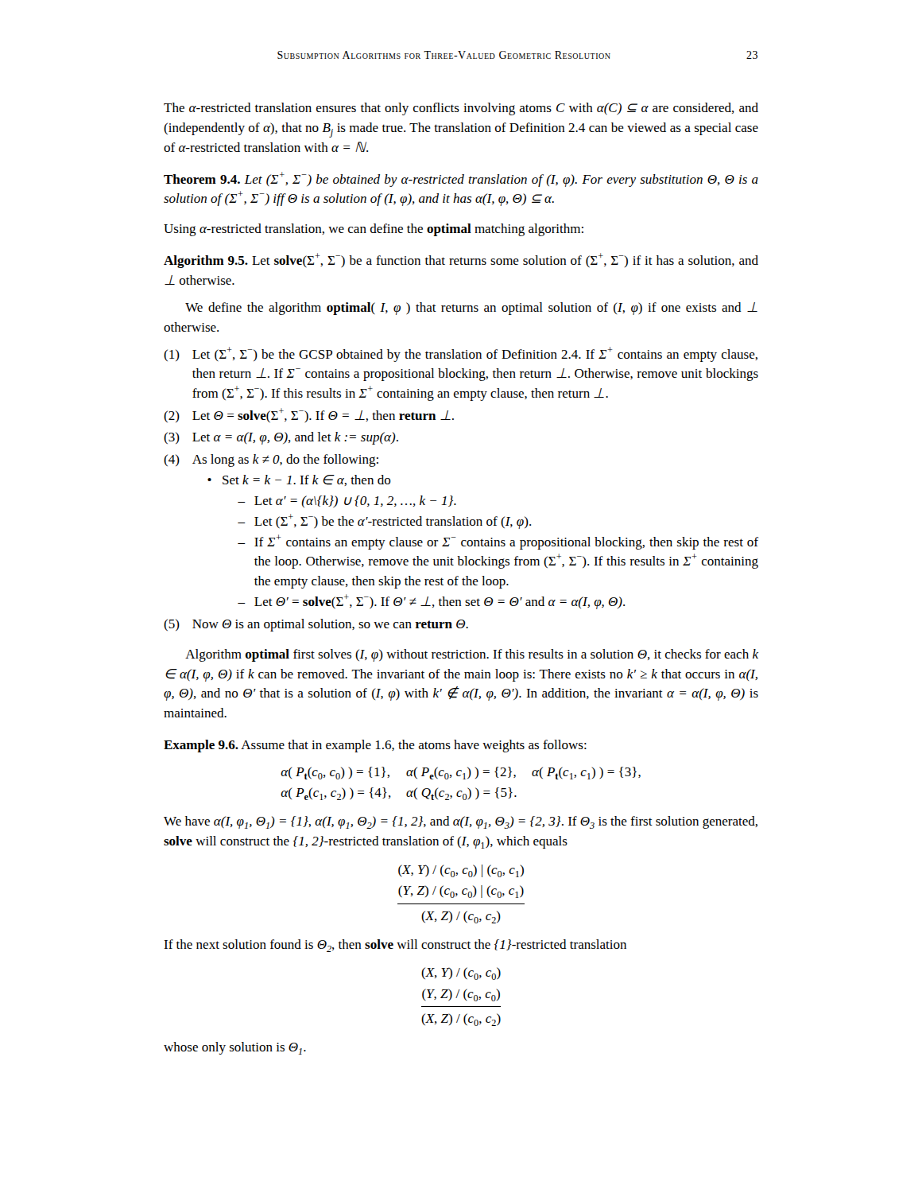Subsumption Algorithms for Three-Valued Geometric Resolution 23
The α-restricted translation ensures that only conflicts involving atoms C with α(C) ⊆ α are considered, and (independently of α), that no Bj is made true. The translation of Definition 2.4 can be viewed as a special case of α-restricted translation with α = ℕ.
Theorem 9.4. Let (Σ+, Σ−) be obtained by α-restricted translation of (I, φ). For every substitution Θ, Θ is a solution of (Σ+, Σ−) iff Θ is a solution of (I, φ), and it has α(I, φ, Θ) ⊆ α.
Using α-restricted translation, we can define the optimal matching algorithm:
Algorithm 9.5. Let solve(Σ+, Σ−) be a function that returns some solution of (Σ+, Σ−) if it has a solution, and ⊥ otherwise.
We define the algorithm optimal( I, φ ) that returns an optimal solution of (I, φ) if one exists and ⊥ otherwise.
(1) Let (Σ+, Σ−) be the GCSP obtained by the translation of Definition 2.4. If Σ+ contains an empty clause, then return ⊥. If Σ− contains a propositional blocking, then return ⊥. Otherwise, remove unit blockings from (Σ+, Σ−). If this results in Σ+ containing an empty clause, then return ⊥.
(2) Let Θ = solve(Σ+, Σ−). If Θ = ⊥, then return ⊥.
(3) Let α = α(I, φ, Θ), and let k := sup(α).
(4) As long as k ≠ 0, do the following:
Set k = k − 1. If k ∈ α, then do
Let α′ = (α\{k}) ∪ {0, 1, 2, …, k − 1}.
Let (Σ+, Σ−) be the α′-restricted translation of (I, φ).
If Σ+ contains an empty clause or Σ− contains a propositional blocking, then skip the rest of the loop. Otherwise, remove the unit blockings from (Σ+, Σ−). If this results in Σ+ containing the empty clause, then skip the rest of the loop.
Let Θ′ = solve(Σ+, Σ−). If Θ′ ≠ ⊥, then set Θ = Θ′ and α = α(I, φ, Θ).
(5) Now Θ is an optimal solution, so we can return Θ.
Algorithm optimal first solves (I, φ) without restriction. If this results in a solution Θ, it checks for each k ∈ α(I, φ, Θ) if k can be removed. The invariant of the main loop is: There exists no k′ ≥ k that occurs in α(I, φ, Θ), and no Θ′ that is a solution of (I, φ) with k′ ∉ α(I, φ, Θ′). In addition, the invariant α = α(I, φ, Θ) is maintained.
Example 9.6. Assume that in example 1.6, the atoms have weights as follows:
α( Pt(c0, c0) ) = {1},
α( Pe(c0, c1) ) = {2},
α( Pt(c1, c1) ) = {3},
α( Pe(c1, c2) ) = {4},
α( Qt(c2, c0) ) = {5}.
We have α(I, φ1, Θ1) = {1}, α(I, φ1, Θ2) = {1, 2}, and α(I, φ1, Θ3) = {2, 3}. If Θ3 is the first solution generated, solve will construct the {1, 2}-restricted translation of (I, φ1), which equals
(X, Y) / (c0, c0) | (c0, c1)
(Y, Z) / (c0, c0) | (c0, c1)
(X, Z) / (c0, c2)
If the next solution found is Θ2, then solve will construct the {1}-restricted translation
(X, Y) / (c0, c0)
(Y, Z) / (c0, c0)
(X, Z) / (c0, c2)
whose only solution is Θ1.